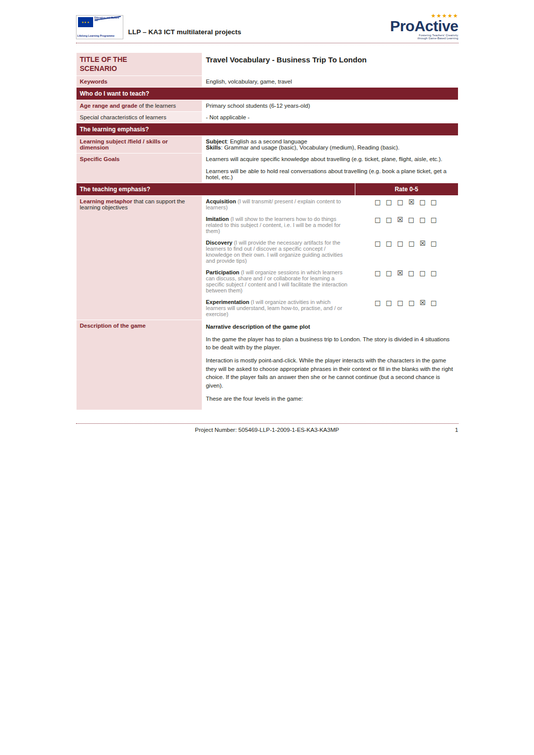★ ★ ★
Education and Culture DG
Lifelong Learning Programme
LLP – KA3 ICT multilateral projects
★★★★★
Pro Active
Fostering Teachers' Creativity
through Game-Based Learning
| TITLE OF THE SCENARIO | Travel Vocabulary - Business Trip To London |
| Keywords | English, volcabulary, game, travel |
| Who do I want to teach? |
| Age range and grade of the learners | Primary school students (6-12 years-old) |
| Special characteristics of learners | - Not applicable - |
| The learning emphasis? |
| Learning subject /field / skills or dimension | Subject : English as a second language Skills : Grammar and usage (basic), Vocabulary (medium), Reading (basic). |
| Specific Goals | Learners will acquire specific knowledge about travelling (e.g. ticket, plane, flight, aisle, etc.). Learners will be able to hold real conversations about travelling (e.g. book a plane ticket, get a hotel, etc.) |
| The teaching emphasis? | Rate 0-5 |
| Learning metaphor that can support the learning objectives | Acquisition (I will transmit/ present / explain content to learners) | □ □ □ ☒ □ □ |
| Imitation (I will show to the learners how to do things related to this subject / content, i.e. I will be a model for them) | □ □ ☒ □ □ □ |
| Discovery (I will provide the necessary artifacts for the learners to find out / discover a specific concept / knowledge on their own. I will organize guiding activities and provide tips) | □ □ □ □ ☒ □ |
| Participation (I will organize sessions in which learners can discuss, share and / or collaborate for learning a specific subject / content and I will facilitate the interaction between them) | □ □ ☒ □ □ □ |
| Experimentation (I will organize activities in which learners will understand, learn how-to, practise, and / or exercise) | □ □ □ □ ☒ □ |
| Description of the game | Narrative description of the game plot In the game the player has to plan a business trip to London. The story is divided in 4 situations to be dealt with by the player. Interaction is mostly point-and-click. While the player interacts with the characters in the game they will be asked to choose appropriate phrases in their context or fill in the blanks with the right choice. If the player fails an answer then she or he cannot continue (but a second chance is given). These are the four levels in the game: |
Project Number: 505469-LLP-1-2009-1-ES-KA3-KA3MP 1